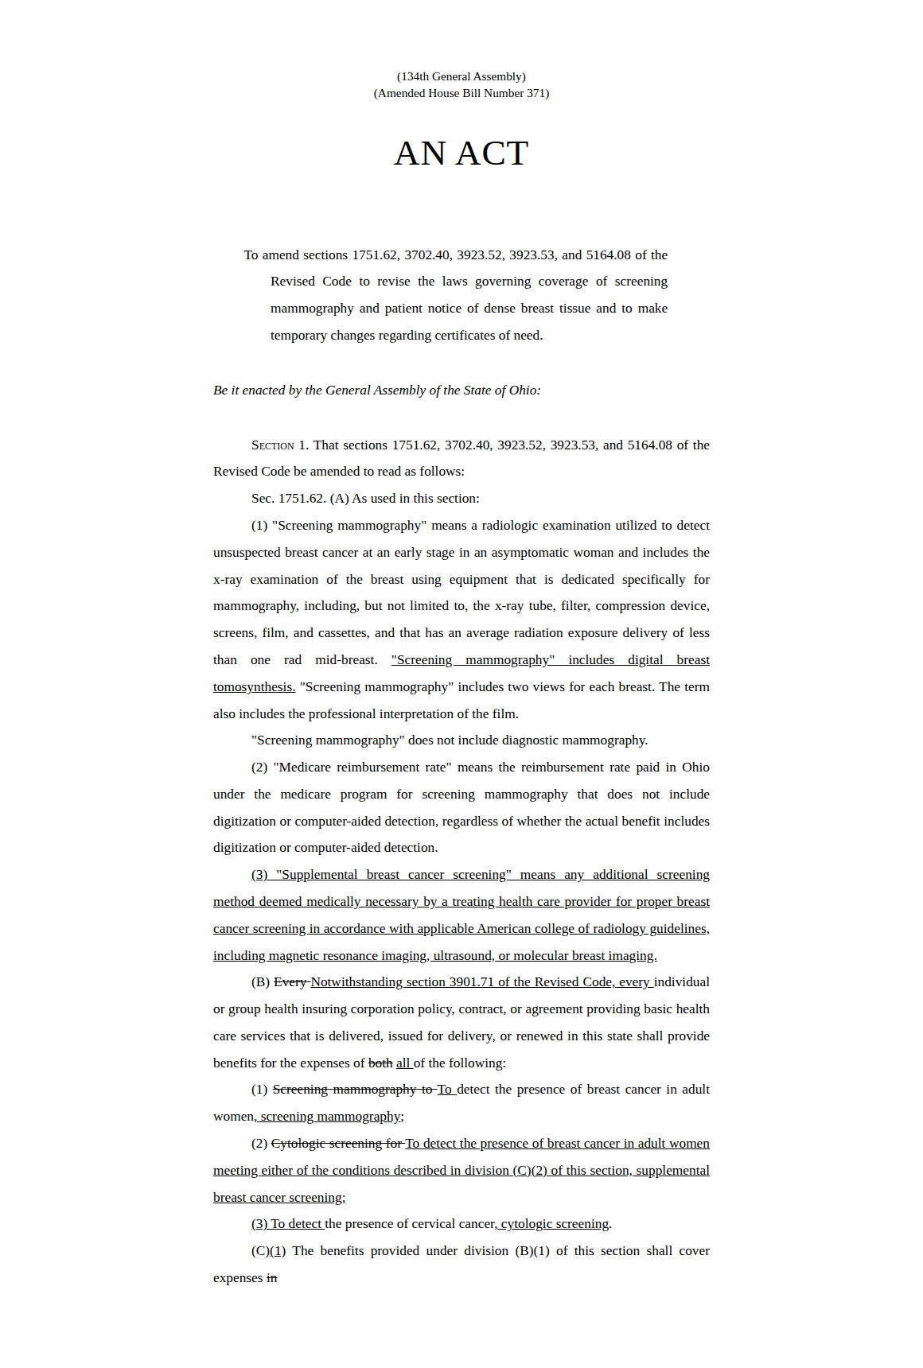(134th General Assembly)
(Amended House Bill Number 371)
AN ACT
To amend sections 1751.62, 3702.40, 3923.52, 3923.53, and 5164.08 of the Revised Code to revise the laws governing coverage of screening mammography and patient notice of dense breast tissue and to make temporary changes regarding certificates of need.
Be it enacted by the General Assembly of the State of Ohio:
Section 1. That sections 1751.62, 3702.40, 3923.52, 3923.53, and 5164.08 of the Revised Code be amended to read as follows:
Sec. 1751.62. (A) As used in this section:
(1) "Screening mammography" means a radiologic examination utilized to detect unsuspected breast cancer at an early stage in an asymptomatic woman and includes the x-ray examination of the breast using equipment that is dedicated specifically for mammography, including, but not limited to, the x-ray tube, filter, compression device, screens, film, and cassettes, and that has an average radiation exposure delivery of less than one rad mid-breast. "Screening mammography" includes digital breast tomosynthesis. "Screening mammography" includes two views for each breast. The term also includes the professional interpretation of the film.
"Screening mammography" does not include diagnostic mammography.
(2) "Medicare reimbursement rate" means the reimbursement rate paid in Ohio under the medicare program for screening mammography that does not include digitization or computer-aided detection, regardless of whether the actual benefit includes digitization or computer-aided detection.
(3) "Supplemental breast cancer screening" means any additional screening method deemed medically necessary by a treating health care provider for proper breast cancer screening in accordance with applicable American college of radiology guidelines, including magnetic resonance imaging, ultrasound, or molecular breast imaging.
(B) Every Notwithstanding section 3901.71 of the Revised Code, every individual or group health insuring corporation policy, contract, or agreement providing basic health care services that is delivered, issued for delivery, or renewed in this state shall provide benefits for the expenses of both all of the following:
(1) Screening mammography to To detect the presence of breast cancer in adult women, screening mammography;
(2) Cytologic screening for To detect the presence of breast cancer in adult women meeting either of the conditions described in division (C)(2) of this section, supplemental breast cancer screening;
(3) To detect the presence of cervical cancer, cytologic screening.
(C)(1) The benefits provided under division (B)(1) of this section shall cover expenses in